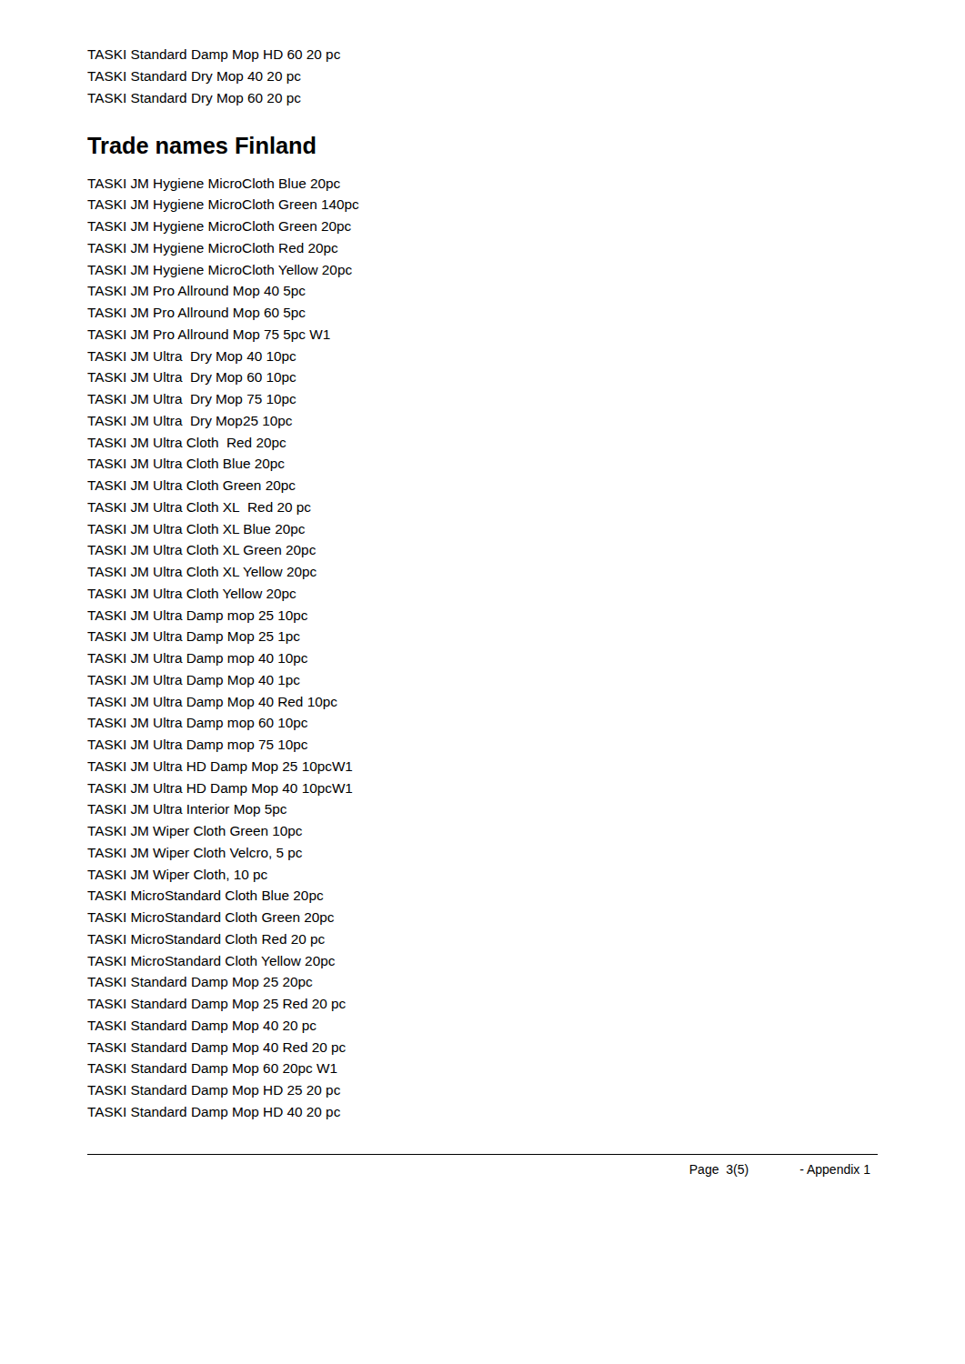TASKI Standard Damp Mop HD 60 20 pc
TASKI Standard Dry Mop 40 20 pc
TASKI Standard Dry Mop 60 20 pc
Trade names Finland
TASKI JM Hygiene MicroCloth Blue 20pc
TASKI JM Hygiene MicroCloth Green 140pc
TASKI JM Hygiene MicroCloth Green 20pc
TASKI JM Hygiene MicroCloth Red 20pc
TASKI JM Hygiene MicroCloth Yellow 20pc
TASKI JM Pro Allround Mop 40 5pc
TASKI JM Pro Allround Mop 60 5pc
TASKI JM Pro Allround Mop 75 5pc W1
TASKI JM Ultra Dry Mop 40 10pc
TASKI JM Ultra Dry Mop 60 10pc
TASKI JM Ultra Dry Mop 75 10pc
TASKI JM Ultra Dry Mop25 10pc
TASKI JM Ultra Cloth Red 20pc
TASKI JM Ultra Cloth Blue 20pc
TASKI JM Ultra Cloth Green 20pc
TASKI JM Ultra Cloth XL Red 20 pc
TASKI JM Ultra Cloth XL Blue 20pc
TASKI JM Ultra Cloth XL Green 20pc
TASKI JM Ultra Cloth XL Yellow 20pc
TASKI JM Ultra Cloth Yellow 20pc
TASKI JM Ultra Damp mop 25 10pc
TASKI JM Ultra Damp Mop 25 1pc
TASKI JM Ultra Damp mop 40 10pc
TASKI JM Ultra Damp Mop 40 1pc
TASKI JM Ultra Damp Mop 40 Red 10pc
TASKI JM Ultra Damp mop 60 10pc
TASKI JM Ultra Damp mop 75 10pc
TASKI JM Ultra HD Damp Mop 25 10pcW1
TASKI JM Ultra HD Damp Mop 40 10pcW1
TASKI JM Ultra Interior Mop 5pc
TASKI JM Wiper Cloth Green 10pc
TASKI JM Wiper Cloth Velcro, 5 pc
TASKI JM Wiper Cloth, 10 pc
TASKI MicroStandard Cloth Blue 20pc
TASKI MicroStandard Cloth Green 20pc
TASKI MicroStandard Cloth Red 20 pc
TASKI MicroStandard Cloth Yellow 20pc
TASKI Standard Damp Mop 25 20pc
TASKI Standard Damp Mop 25 Red 20 pc
TASKI Standard Damp Mop 40 20 pc
TASKI Standard Damp Mop 40 Red 20 pc
TASKI Standard Damp Mop 60 20pc W1
TASKI Standard Damp Mop HD 25 20 pc
TASKI Standard Damp Mop HD 40 20 pc
Page 3(5) - Appendix 1